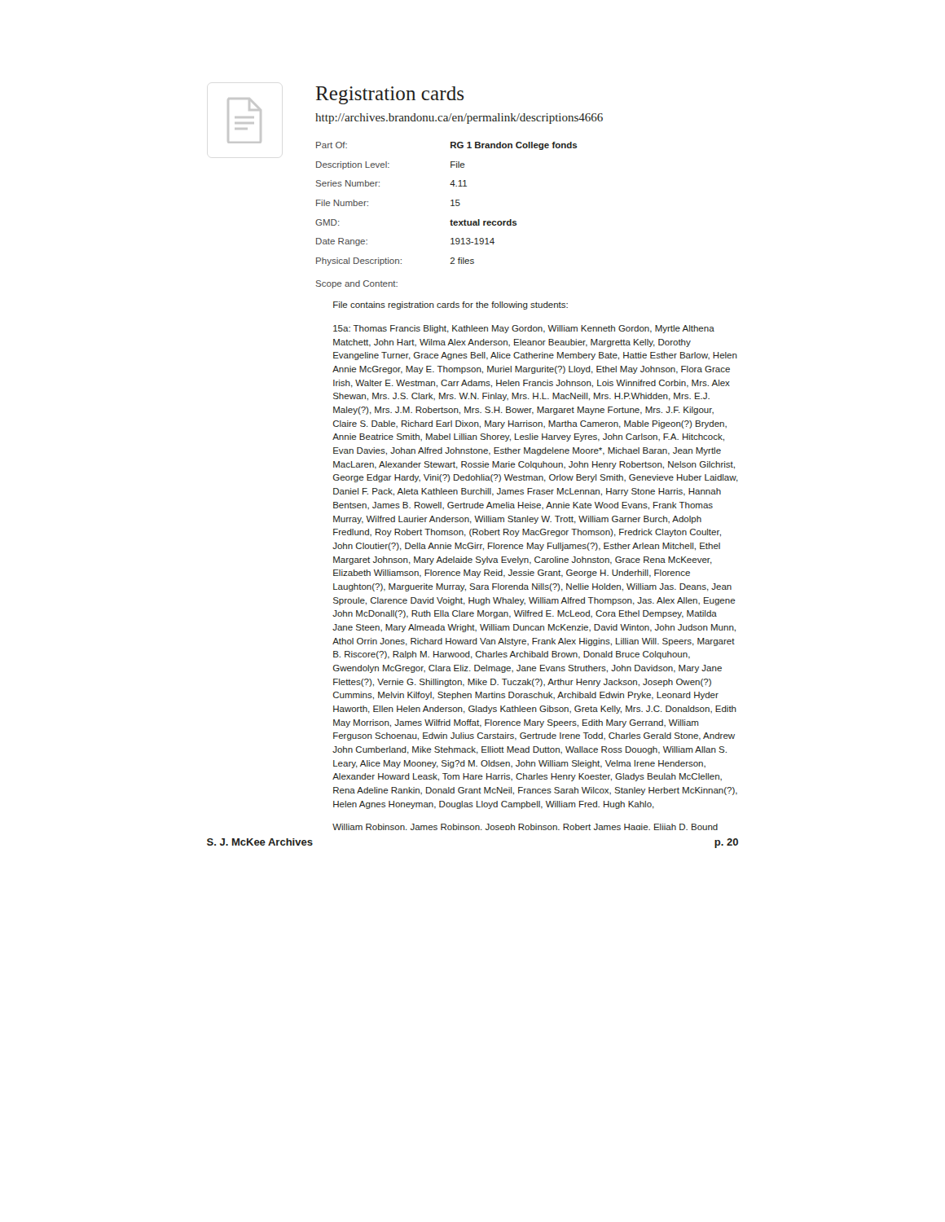Registration cards
http://archives.brandonu.ca/en/permalink/descriptions4666
| Part Of: | RG 1 Brandon College fonds |
| Description Level: | File |
| Series Number: | 4.11 |
| File Number: | 15 |
| GMD: | textual records |
| Date Range: | 1913-1914 |
| Physical Description: | 2 files |
Scope and Content:
File contains registration cards for the following students:
15a: Thomas Francis Blight, Kathleen May Gordon, William Kenneth Gordon, Myrtle Althena Matchett, John Hart, Wilma Alex Anderson, Eleanor Beaubier, Margretta Kelly, Dorothy Evangeline Turner, Grace Agnes Bell, Alice Catherine Membery Bate, Hattie Esther Barlow, Helen Annie McGregor, May E. Thompson, Muriel Margurite(?) Lloyd, Ethel May Johnson, Flora Grace Irish, Walter E. Westman, Carr Adams, Helen Francis Johnson, Lois Winnifred Corbin, Mrs. Alex Shewan, Mrs. J.S. Clark, Mrs. W.N. Finlay, Mrs. H.L. MacNeill, Mrs. H.P.Whidden, Mrs. E.J. Maley(?), Mrs. J.M. Robertson, Mrs. S.H. Bower, Margaret Mayne Fortune, Mrs. J.F. Kilgour, Claire S. Dable, Richard Earl Dixon, Mary Harrison, Martha Cameron, Mable Pigeon(?) Bryden, Annie Beatrice Smith, Mabel Lillian Shorey, Leslie Harvey Eyres, John Carlson, F.A. Hitchcock, Evan Davies, Johan Alfred Johnstone, Esther Magdelene Moore*, Michael Baran, Jean Myrtle MacLaren, Alexander Stewart, Rossie Marie Colquhoun, John Henry Robertson, Nelson Gilchrist, George Edgar Hardy, Vini(?) Dedohlia(?) Westman, Orlow Beryl Smith, Genevieve Huber Laidlaw, Daniel F. Pack, Aleta Kathleen Burchill, James Fraser McLennan, Harry Stone Harris, Hannah Bentsen, James B. Rowell, Gertrude Amelia Heise, Annie Kate Wood Evans, Frank Thomas Murray, Wilfred Laurier Anderson, William Stanley W. Trott, William Garner Burch, Adolph Fredlund, Roy Robert Thomson, (Robert Roy MacGregor Thomson), Fredrick Clayton Coulter, John Cloutier(?), Della Annie McGirr, Florence May Fulljames(?), Esther Arlean Mitchell, Ethel Margaret Johnson, Mary Adelaide Sylva Evelyn, Caroline Johnston, Grace Rena McKeever, Elizabeth Williamson, Florence May Reid, Jessie Grant, George H. Underhill, Florence Laughton(?), Marguerite Murray, Sara Florenda Nills(?), Nellie Holden, William Jas. Deans, Jean Sproule, Clarence David Voight, Hugh Whaley, William Alfred Thompson, Jas. Alex Allen, Eugene John McDonall(?), Ruth Ella Clare Morgan, Wilfred E. McLeod, Cora Ethel Dempsey, Matilda Jane Steen, Mary Almeada Wright, William Duncan McKenzie, David Winton, John Judson Munn, Athol Orrin Jones, Richard Howard Van Alstyre, Frank Alex Higgins, Lillian Will. Speers, Margaret B. Riscore(?), Ralph M. Harwood, Charles Archibald Brown, Donald Bruce Colquhoun, Gwendolyn McGregor, Clara Eliz. Delmage, Jane Evans Struthers, John Davidson, Mary Jane Flettes(?), Vernie G. Shillington, Mike D. Tuczak(?), Arthur Henry Jackson, Joseph Owen(?) Cummins, Melvin Kilfoyl, Stephen Martins Doraschuk, Archibald Edwin Pryke, Leonard Hyder Haworth, Ellen Helen Anderson, Gladys Kathleen Gibson, Greta Kelly, Mrs. J.C. Donaldson, Edith May Morrison, James Wilfrid Moffat, Florence Mary Speers, Edith Mary Gerrand, William Ferguson Schoenau, Edwin Julius Carstairs, Gertrude Irene Todd, Charles Gerald Stone, Andrew John Cumberland, Mike Stehmack, Elliott Mead Dutton, Wallace Ross Douogh, William Allan S. Leary, Alice May Mooney, Sig?d M. Oldsen, John William Sleight, Velma Irene Henderson, Alexander Howard Leask, Tom Hare Harris, Charles Henry Koester, Gladys Beulah McClellen, Rena Adeline Rankin, Donald Grant McNeil, Frances Sarah Wilcox, Stanley Herbert McKinnan(?), Helen Agnes Honeyman, Douglas Lloyd Campbell, William Fred. Hugh Kahlo,
William Robinson, James Robinson, Joseph Robinson, Robert James Hagie, Elijah D. Bound
S. J. McKee Archives
p. 20